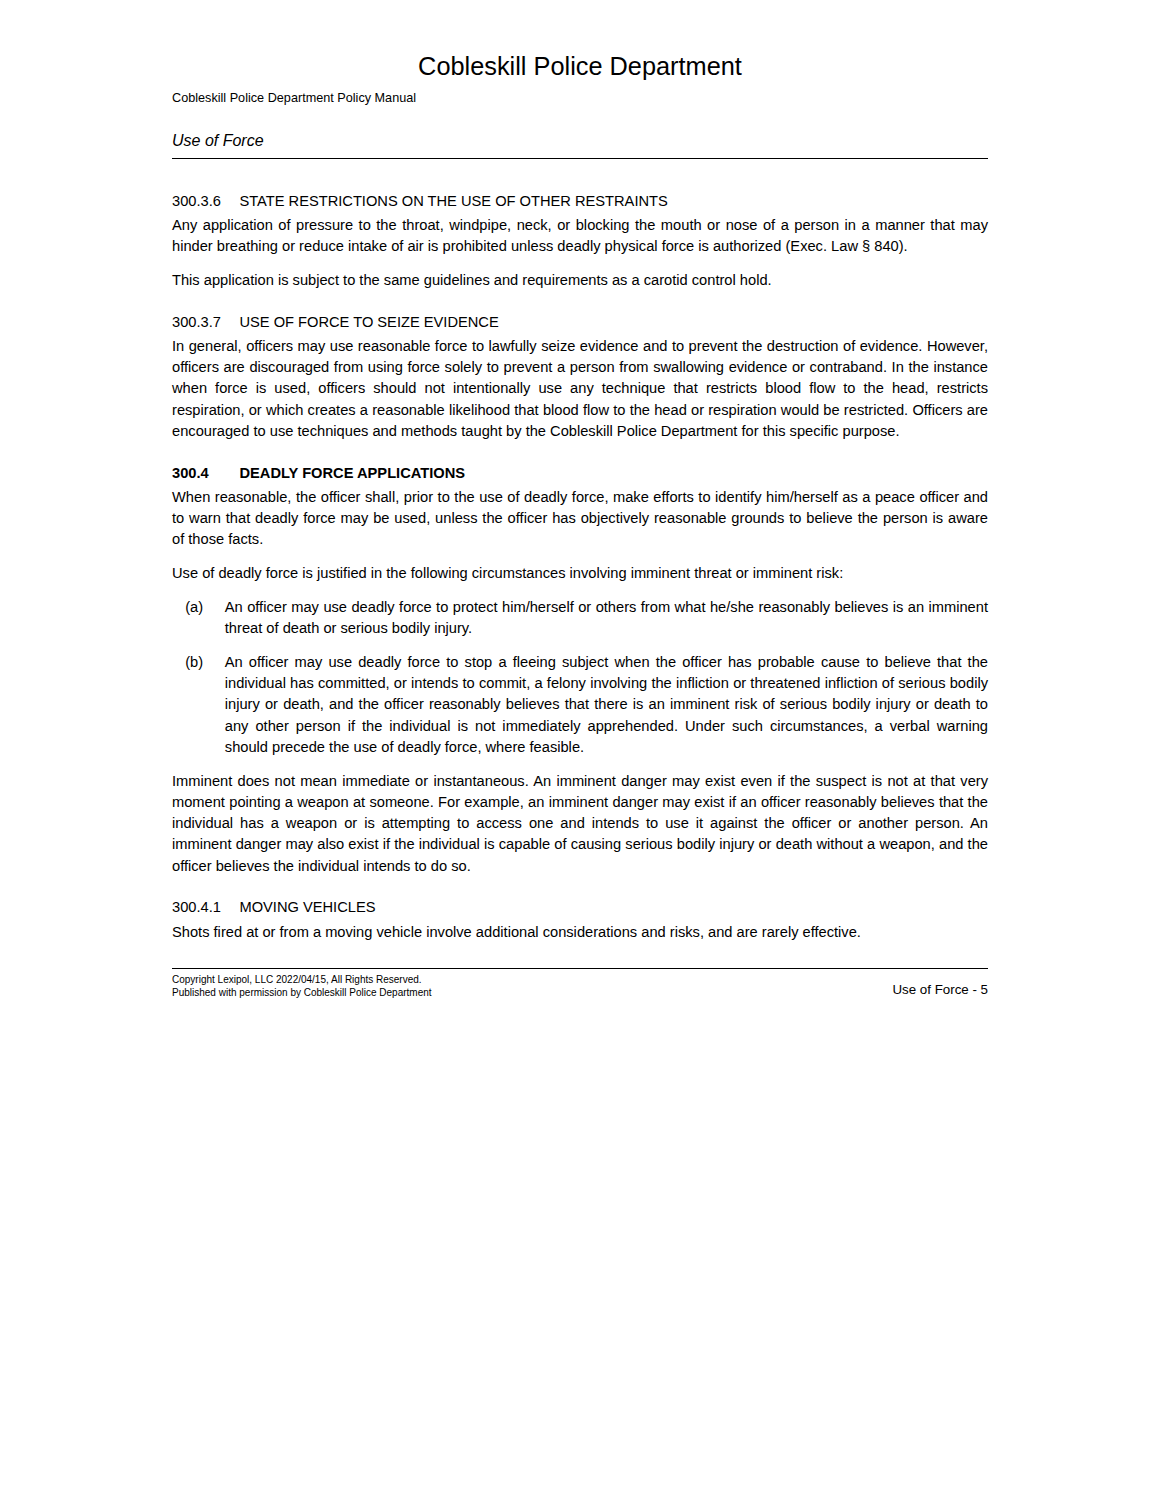Cobleskill Police Department
Cobleskill Police Department Policy Manual
Use of Force
300.3.6 STATE RESTRICTIONS ON THE USE OF OTHER RESTRAINTS
Any application of pressure to the throat, windpipe, neck, or blocking the mouth or nose of a person in a manner that may hinder breathing or reduce intake of air is prohibited unless deadly physical force is authorized (Exec. Law § 840).
This application is subject to the same guidelines and requirements as a carotid control hold.
300.3.7 USE OF FORCE TO SEIZE EVIDENCE
In general, officers may use reasonable force to lawfully seize evidence and to prevent the destruction of evidence. However, officers are discouraged from using force solely to prevent a person from swallowing evidence or contraband. In the instance when force is used, officers should not intentionally use any technique that restricts blood flow to the head, restricts respiration, or which creates a reasonable likelihood that blood flow to the head or respiration would be restricted. Officers are encouraged to use techniques and methods taught by the Cobleskill Police Department for this specific purpose.
300.4 DEADLY FORCE APPLICATIONS
When reasonable, the officer shall, prior to the use of deadly force, make efforts to identify him/herself as a peace officer and to warn that deadly force may be used, unless the officer has objectively reasonable grounds to believe the person is aware of those facts.
Use of deadly force is justified in the following circumstances involving imminent threat or imminent risk:
(a) An officer may use deadly force to protect him/herself or others from what he/she reasonably believes is an imminent threat of death or serious bodily injury.
(b) An officer may use deadly force to stop a fleeing subject when the officer has probable cause to believe that the individual has committed, or intends to commit, a felony involving the infliction or threatened infliction of serious bodily injury or death, and the officer reasonably believes that there is an imminent risk of serious bodily injury or death to any other person if the individual is not immediately apprehended. Under such circumstances, a verbal warning should precede the use of deadly force, where feasible.
Imminent does not mean immediate or instantaneous. An imminent danger may exist even if the suspect is not at that very moment pointing a weapon at someone. For example, an imminent danger may exist if an officer reasonably believes that the individual has a weapon or is attempting to access one and intends to use it against the officer or another person. An imminent danger may also exist if the individual is capable of causing serious bodily injury or death without a weapon, and the officer believes the individual intends to do so.
300.4.1 MOVING VEHICLES
Shots fired at or from a moving vehicle involve additional considerations and risks, and are rarely effective.
Copyright Lexipol, LLC 2022/04/15, All Rights Reserved.
Published with permission by Cobleskill Police Department
Use of Force - 5